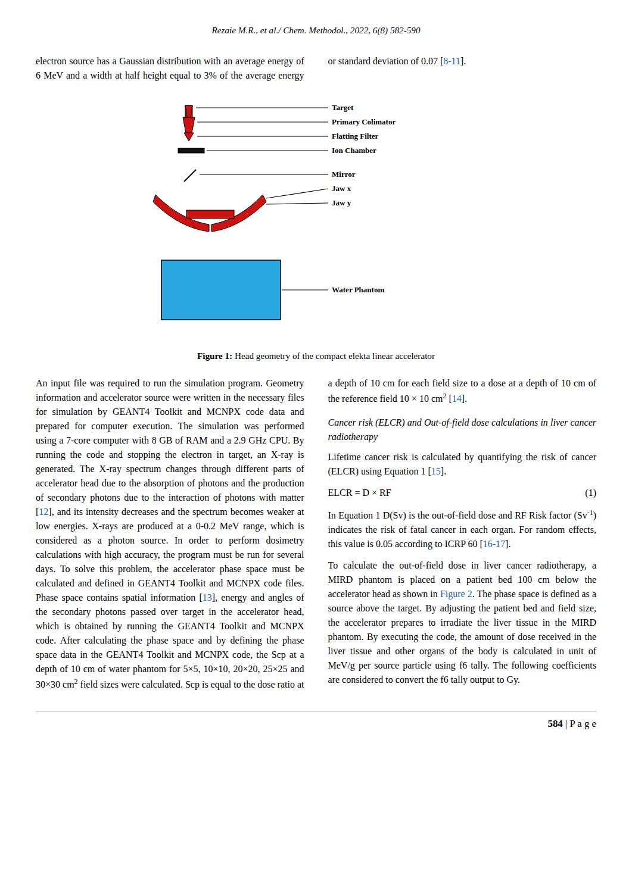Rezaie M.R., et al./ Chem. Methodol., 2022, 6(8) 582-590
electron source has a Gaussian distribution with an average energy of 6 MeV and a width at half height equal to 3% of the average energy or standard deviation of 0.07 [8-11].
Target Primary Colimator Flatting Filter Ion Chamber Mirror Jaw x Jaw y Water Phantom
Figure 1: Head geometry of the compact elekta linear accelerator
An input file was required to run the simulation program. Geometry information and accelerator source were written in the necessary files for simulation by GEANT4 Toolkit and MCNPX code data and prepared for computer execution. The simulation was performed using a 7-core computer with 8 GB of RAM and a 2.9 GHz CPU. By running the code and stopping the electron in target, an X-ray is generated. The X-ray spectrum changes through different parts of accelerator head due to the absorption of photons and the production of secondary photons due to the interaction of photons with matter [12], and its intensity decreases and the spectrum becomes weaker at low energies. X-rays are produced at a 0-0.2 MeV range, which is considered as a photon source. In order to perform dosimetry calculations with high accuracy, the program must be run for several days. To solve this problem, the accelerator phase space must be calculated and defined in GEANT4 Toolkit and MCNPX code files. Phase space contains spatial information [13], energy and angles of the secondary photons passed over target in the accelerator head, which is obtained by running the GEANT4 Toolkit and MCNPX code. After calculating the phase space and by defining the phase space data in the GEANT4 Toolkit and MCNPX code, the Scp at a depth of 10 cm of water phantom for 5×5, 10×10, 20×20, 25×25 and 30×30 cm2 field sizes were calculated. Scp is equal to the dose ratio at a depth of 10 cm for each field size to a dose at a depth of 10 cm of the reference field 10 × 10 cm2 [14].
Cancer risk (ELCR) and Out-of-field dose calculations in liver cancer radiotherapy
Lifetime cancer risk is calculated by quantifying the risk of cancer (ELCR) using Equation 1 [15].
ELCR = D × RF (1)
In Equation 1 D(Sv) is the out-of-field dose and RF Risk factor (Sv-1) indicates the risk of fatal cancer in each organ. For random effects, this value is 0.05 according to ICRP 60 [16-17].
To calculate the out-of-field dose in liver cancer radiotherapy, a MIRD phantom is placed on a patient bed 100 cm below the accelerator head as shown in Figure 2. The phase space is defined as a source above the target. By adjusting the patient bed and field size, the accelerator prepares to irradiate the liver tissue in the MIRD phantom. By executing the code, the amount of dose received in the liver tissue and other organs of the body is calculated in unit of MeV/g per source particle using f6 tally. The following coefficients are considered to convert the f6 tally output to Gy.
584 | P a g e